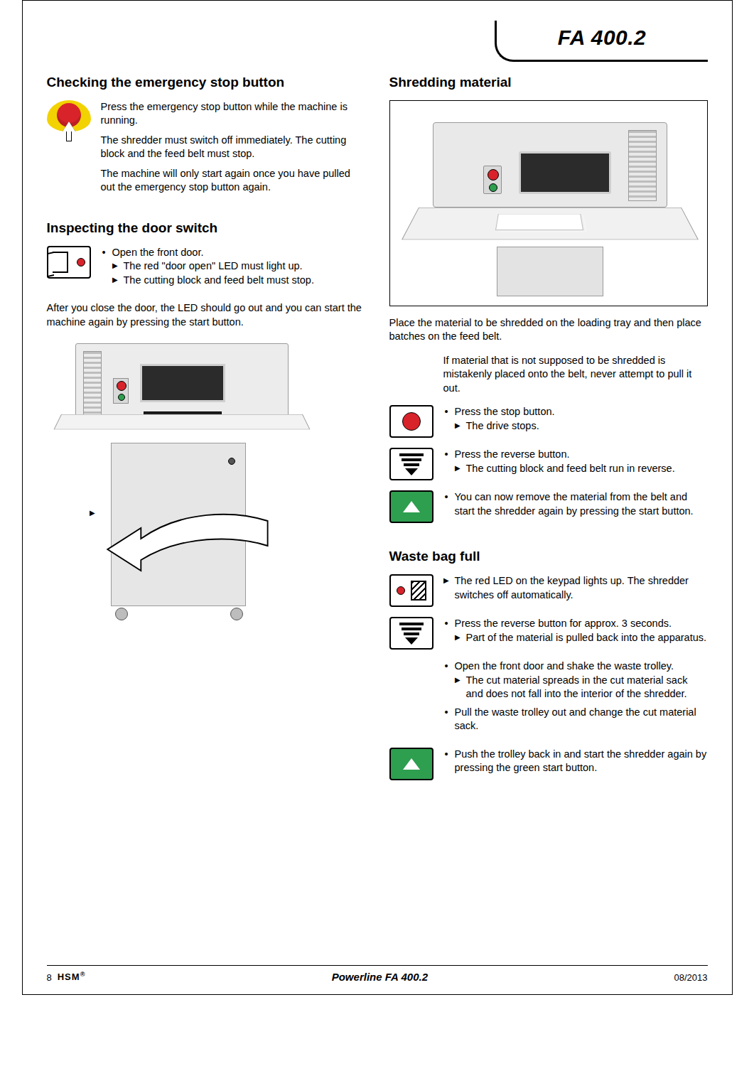FA 400.2
Checking the emergency stop button
Press the emergency stop button while the machine is running.
The shredder must switch off immediately. The cutting block and the feed belt must stop.
The machine will only start again once you have pulled out the emergency stop button again.
Inspecting the door switch
Open the front door. The red "door open" LED must light up. The cutting block and feed belt must stop.
After you close the door, the LED should go out and you can start the machine again by pressing the start button.
Shredding material
Place the material to be shredded on the loading tray and then place batches on the feed belt.
If material that is not supposed to be shredded is mistakenly placed onto the belt, never attempt to pull it out.
Press the stop button. The drive stops.
Press the reverse button. The cutting block and feed belt run in reverse.
You can now remove the material from the belt and start the shredder again by pressing the start button.
Waste bag full
The red LED on the keypad lights up. The shredder switches off automatically.
Press the reverse button for approx. 3 seconds. Part of the material is pulled back into the apparatus.
Open the front door and shake the waste trolley. The cut material spreads in the cut material sack and does not fall into the interior of the shredder.
Pull the waste trolley out and change the cut material sack.
Push the trolley back in and start the shredder again by pressing the green start button.
8 HSM®
Powerline FA 400.2
08/2013